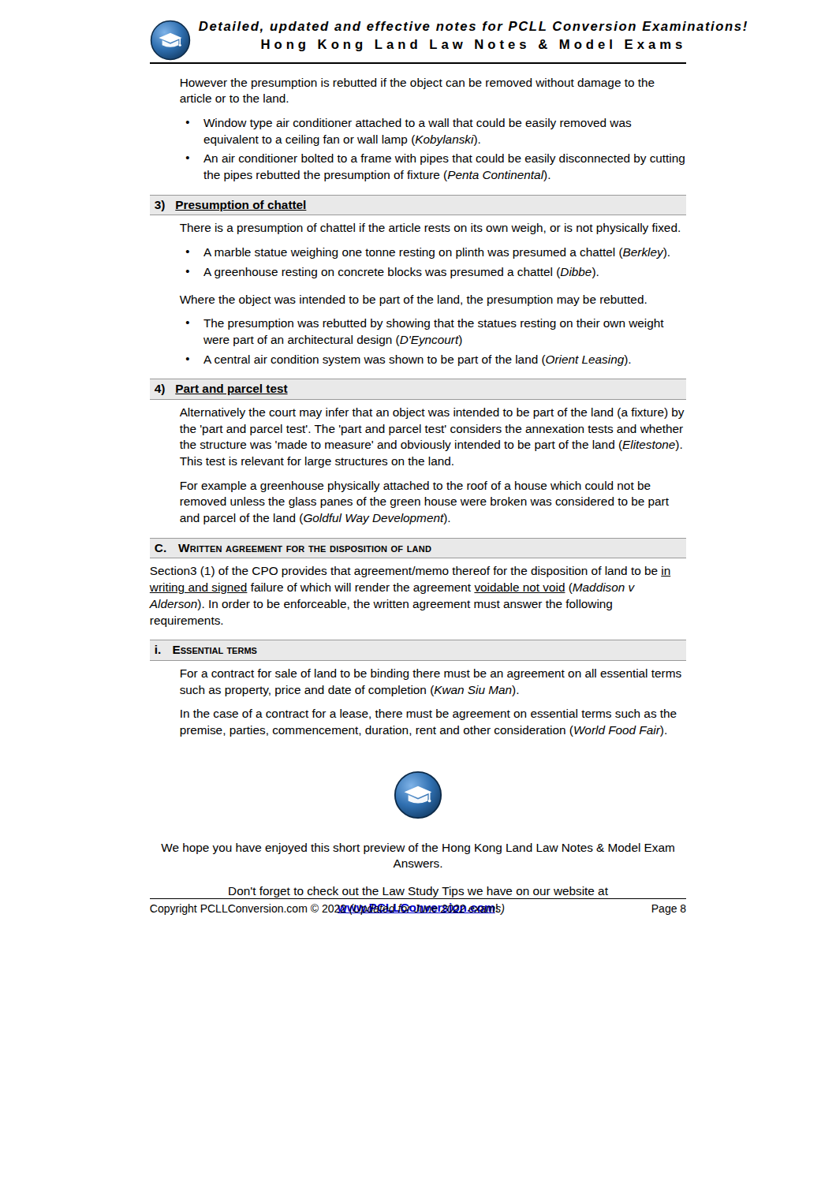Detailed, updated and effective notes for PCLL Conversion Examinations!
Hong Kong Land Law Notes & Model Exams
However the presumption is rebutted if the object can be removed without damage to the article or to the land.
Window type air conditioner attached to a wall that could be easily removed was equivalent to a ceiling fan or wall lamp (Kobylanski).
An air conditioner bolted to a frame with pipes that could be easily disconnected by cutting the pipes rebutted the presumption of fixture (Penta Continental).
3) Presumption of chattel
There is a presumption of chattel if the article rests on its own weigh, or is not physically fixed.
A marble statue weighing one tonne resting on plinth was presumed a chattel (Berkley).
A greenhouse resting on concrete blocks was presumed a chattel (Dibbe).
Where the object was intended to be part of the land, the presumption may be rebutted.
The presumption was rebutted by showing that the statues resting on their own weight were part of an architectural design (D'Eyncourt)
A central air condition system was shown to be part of the land (Orient Leasing).
4) Part and parcel test
Alternatively the court may infer that an object was intended to be part of the land (a fixture) by the 'part and parcel test'. The 'part and parcel test' considers the annexation tests and whether the structure was 'made to measure' and obviously intended to be part of the land (Elitestone). This test is relevant for large structures on the land.
For example a greenhouse physically attached to the roof of a house which could not be removed unless the glass panes of the green house were broken was considered to be part and parcel of the land (Goldful Way Development).
C. Written agreement for the disposition of land
Section3 (1) of the CPO provides that agreement/memo thereof for the disposition of land to be in writing and signed failure of which will render the agreement voidable not void (Maddison v Alderson). In order to be enforceable, the written agreement must answer the following requirements.
i. Essential terms
For a contract for sale of land to be binding there must be an agreement on all essential terms such as property, price and date of completion (Kwan Siu Man).
In the case of a contract for a lease, there must be agreement on essential terms such as the premise, parties, commencement, duration, rent and other consideration (World Food Fair).
We hope you have enjoyed this short preview of the Hong Kong Land Law Notes & Model Exam Answers.
Don't forget to check out the Law Study Tips we have on our website at www.PCLLConversion.com!
Copyright PCLLConversion.com © 2022 (Updated for June 2022 exams)
Page 8